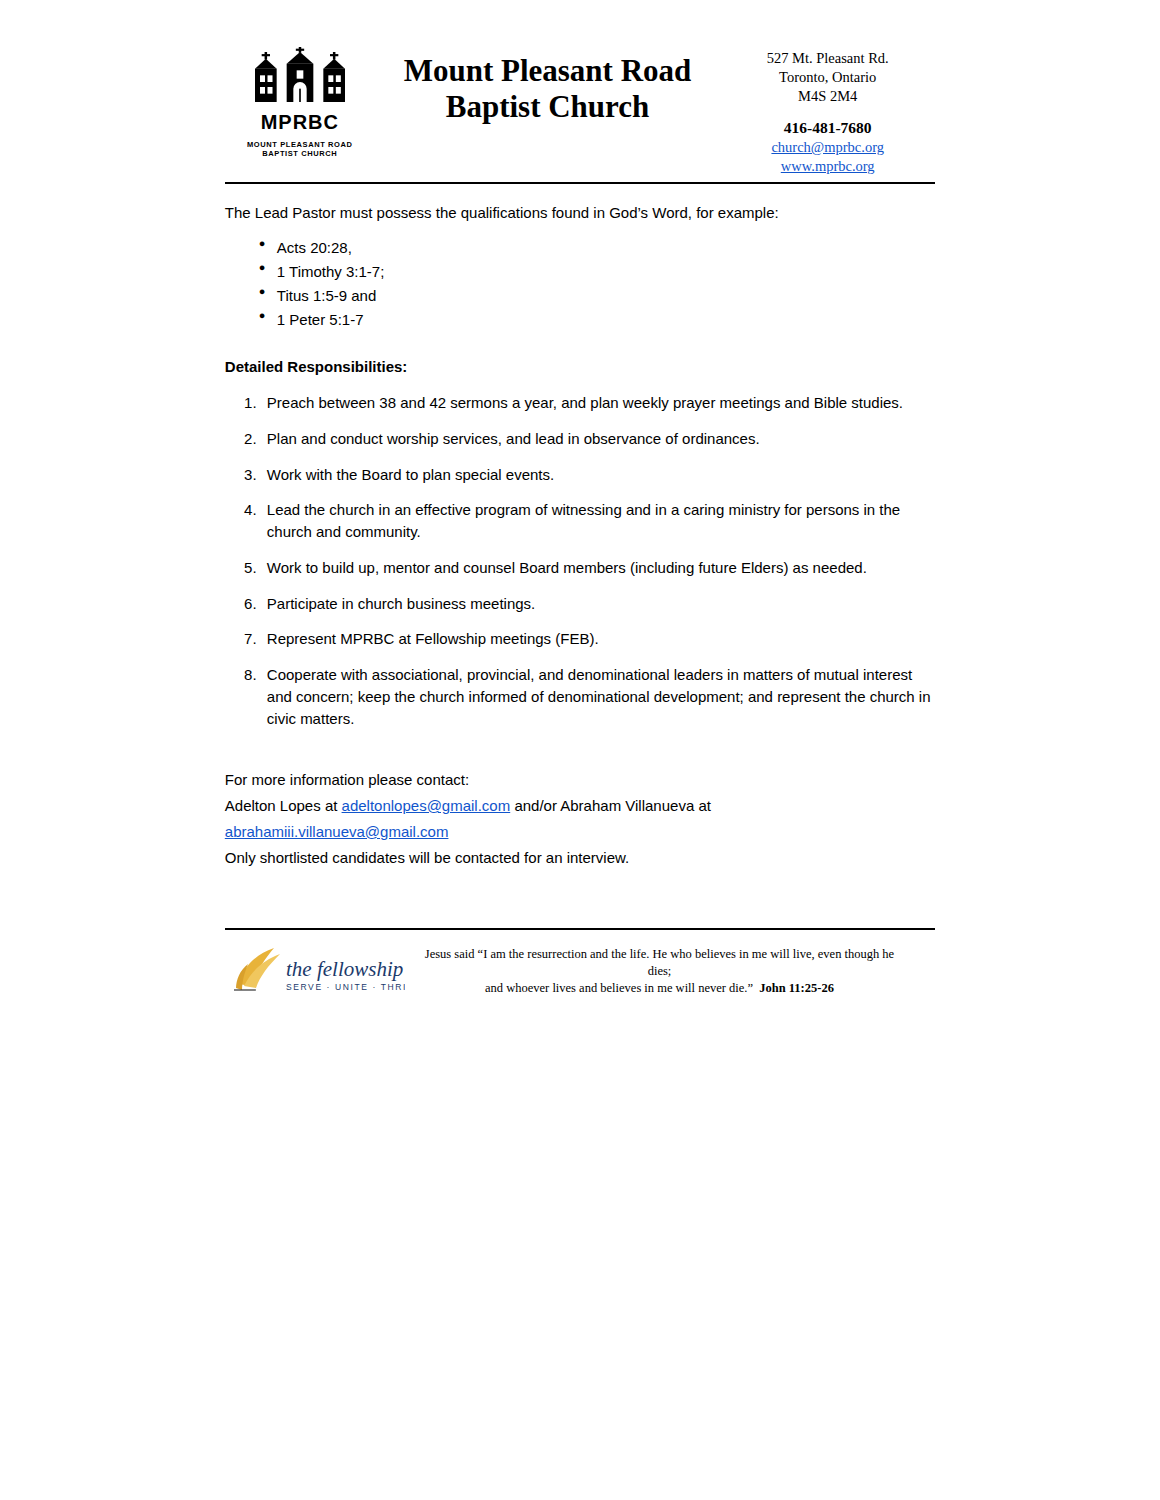MPRBC
MOUNT PLEASANT ROAD
BAPTIST CHURCH
Mount Pleasant Road
Baptist Church
527 Mt. Pleasant Rd.
Toronto, Ontario
M4S 2M4
416-481-7680
church@mprbc.org
www.mprbc.org
The Lead Pastor must possess the qualifications found in God’s Word, for example:
Acts 20:28,
1 Timothy 3:1-7;
Titus 1:5-9 and
1 Peter 5:1-7
Detailed Responsibilities:
Preach between 38 and 42 sermons a year, and plan weekly prayer meetings and Bible studies.
Plan and conduct worship services, and lead in observance of ordinances.
Work with the Board to plan special events.
Lead the church in an effective program of witnessing and in a caring ministry for persons in the church and community.
Work to build up, mentor and counsel Board members (including future Elders) as needed.
Participate in church business meetings.
Represent MPRBC at Fellowship meetings (FEB).
Cooperate with associational, provincial, and denominational leaders in matters of mutual interest and concern; keep the church informed of denominational development; and represent the church in civic matters.
For more information please contact:
Adelton Lopes at adeltonlopes@gmail.com and/or Abraham Villanueva at
abrahamiii.villanueva@gmail.com
Only shortlisted candidates will be contacted for an interview.
the fellowship SERVE · UNITE · THRIVE
Jesus said “I am the resurrection and the life. He who believes in me will live, even though he dies;
and whoever lives and believes in me will never die.” John 11:25-26